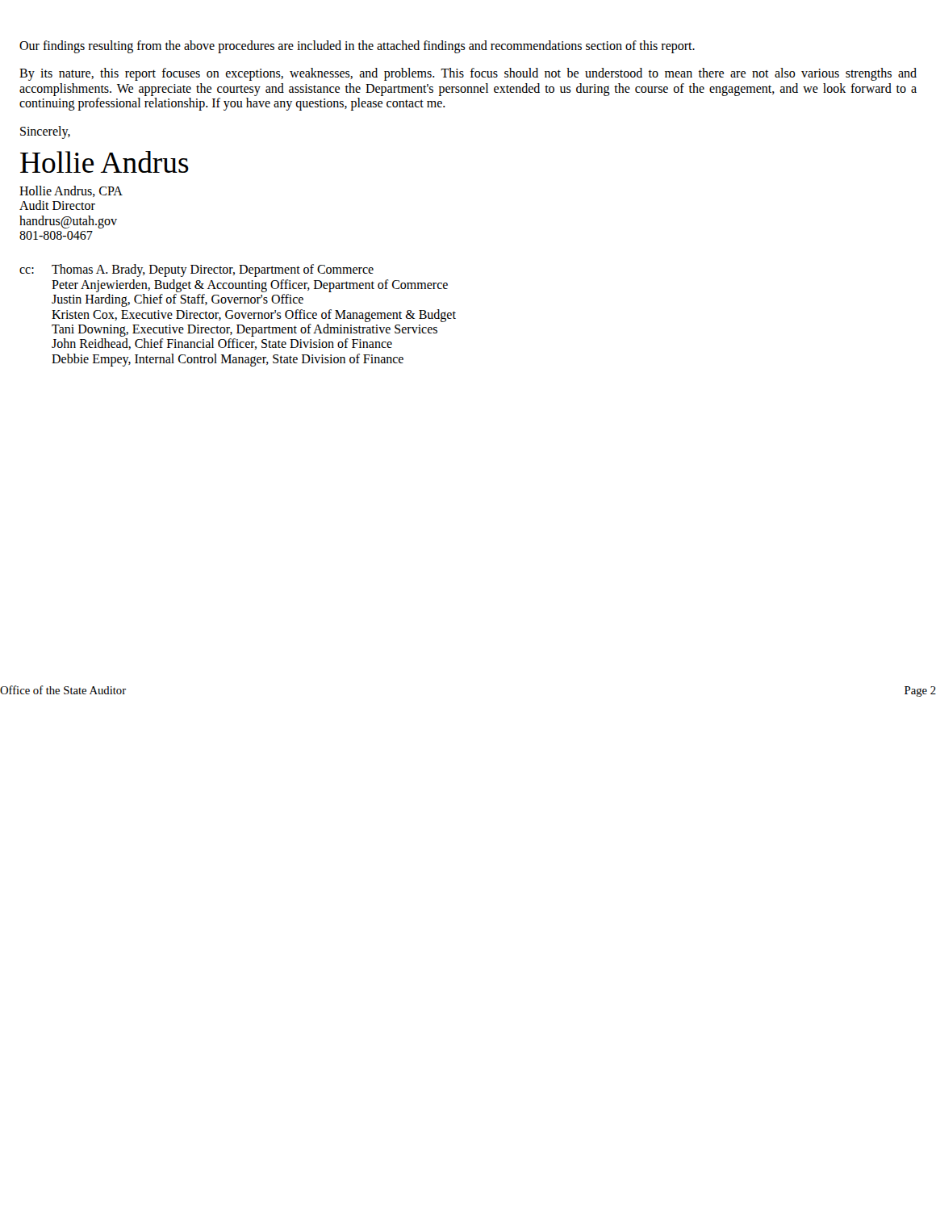Our findings resulting from the above procedures are included in the attached findings and recommendations section of this report.
By its nature, this report focuses on exceptions, weaknesses, and problems. This focus should not be understood to mean there are not also various strengths and accomplishments. We appreciate the courtesy and assistance the Department's personnel extended to us during the course of the engagement, and we look forward to a continuing professional relationship. If you have any questions, please contact me.
Sincerely,
Hollie Andrus
Hollie Andrus, CPA
Audit Director
handrus@utah.gov
801-808-0467
cc:
Thomas A. Brady, Deputy Director, Department of Commerce
Peter Anjewierden, Budget & Accounting Officer, Department of Commerce
Justin Harding, Chief of Staff, Governor's Office
Kristen Cox, Executive Director, Governor's Office of Management & Budget
Tani Downing, Executive Director, Department of Administrative Services
John Reidhead, Chief Financial Officer, State Division of Finance
Debbie Empey, Internal Control Manager, State Division of Finance
Office of the State Auditor Page 2